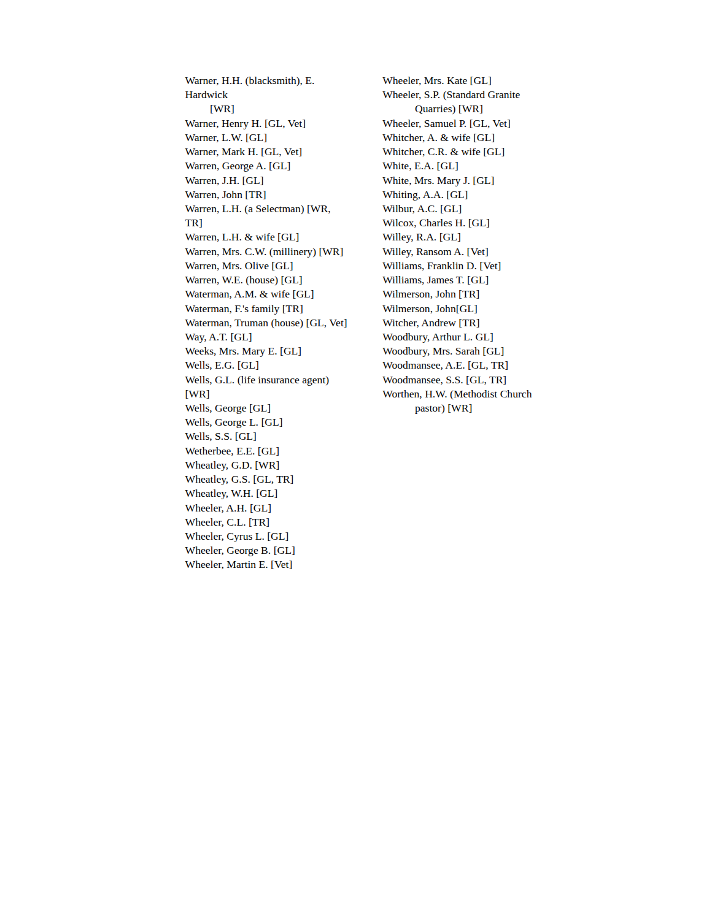Warner, H.H. (blacksmith), E. Hardwick[WR]
Warner, Henry H. [GL, Vet]
Warner, L.W. [GL]
Warner, Mark H. [GL, Vet]
Warren, George A. [GL]
Warren, J.H. [GL]
Warren, John [TR]
Warren, L.H. (a Selectman) [WR, TR]
Warren, L.H. & wife [GL]
Warren, Mrs. C.W. (millinery) [WR]
Warren, Mrs. Olive [GL]
Warren, W.E. (house) [GL]
Waterman, A.M. & wife [GL]
Waterman, F.'s family [TR]
Waterman, Truman (house) [GL, Vet]
Way, A.T. [GL]
Weeks, Mrs. Mary E. [GL]
Wells, E.G. [GL]
Wells, G.L. (life insurance agent) [WR]
Wells, George [GL]
Wells, George L. [GL]
Wells, S.S. [GL]
Wetherbee, E.E. [GL]
Wheatley, G.D. [WR]
Wheatley, G.S. [GL, TR]
Wheatley, W.H. [GL]
Wheeler, A.H. [GL]
Wheeler, C.L. [TR]
Wheeler, Cyrus L. [GL]
Wheeler, George B. [GL]
Wheeler, Martin E. [Vet]
Wheeler, Mrs. Kate [GL]
Wheeler, S.P. (Standard Granite Quarries) [WR]
Wheeler, Samuel P. [GL, Vet]
Whitcher, A. & wife [GL]
Whitcher, C.R. & wife [GL]
White, E.A. [GL]
White, Mrs. Mary J. [GL]
Whiting, A.A. [GL]
Wilbur, A.C. [GL]
Wilcox, Charles H. [GL]
Willey, R.A. [GL]
Willey, Ransom A. [Vet]
Williams, Franklin D. [Vet]
Williams, James T. [GL]
Wilmerson, John [TR]
Wilmerson, John[GL]
Witcher, Andrew [TR]
Woodbury, Arthur L. GL]
Woodbury, Mrs. Sarah [GL]
Woodmansee, A.E. [GL, TR]
Woodmansee, S.S. [GL, TR]
Worthen, H.W. (Methodist Church pastor) [WR]